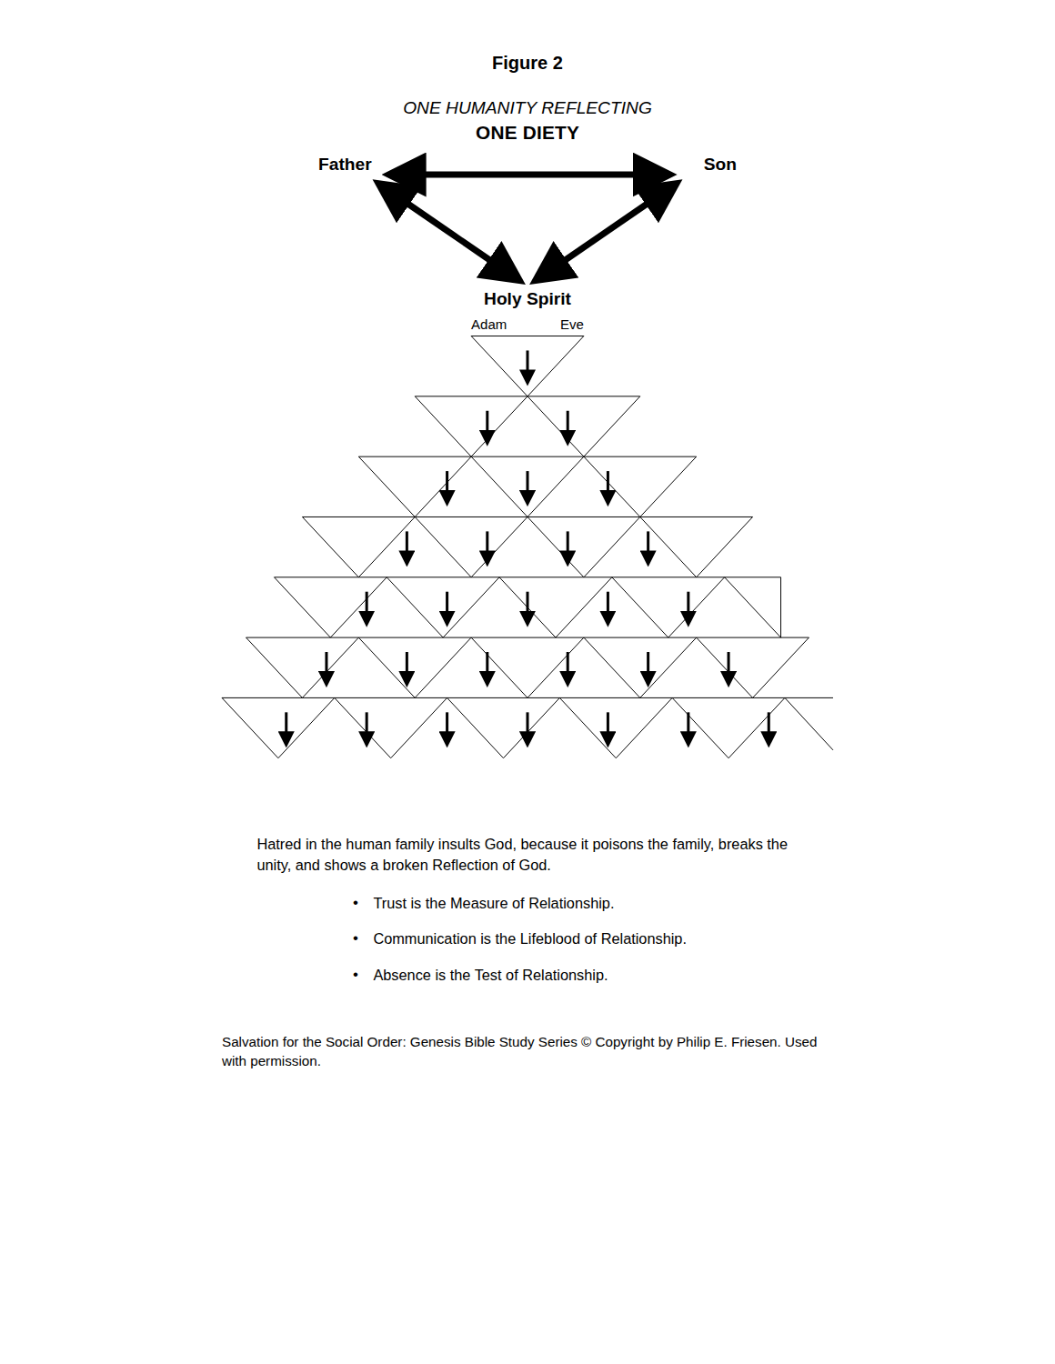Figure 2
ONE HUMANITY REFLECTING ONE DIETY
Father Son Holy Spirit
Adam Eve
Hatred in the human family insults God, because it poisons the family, breaks the unity, and shows a broken Reflection of God.
Trust is the Measure of Relationship.
Communication is the Lifeblood of Relationship.
Absence is the Test of Relationship.
Salvation for the Social Order: Genesis Bible Study Series © Copyright by Philip E. Friesen. Used with permission.